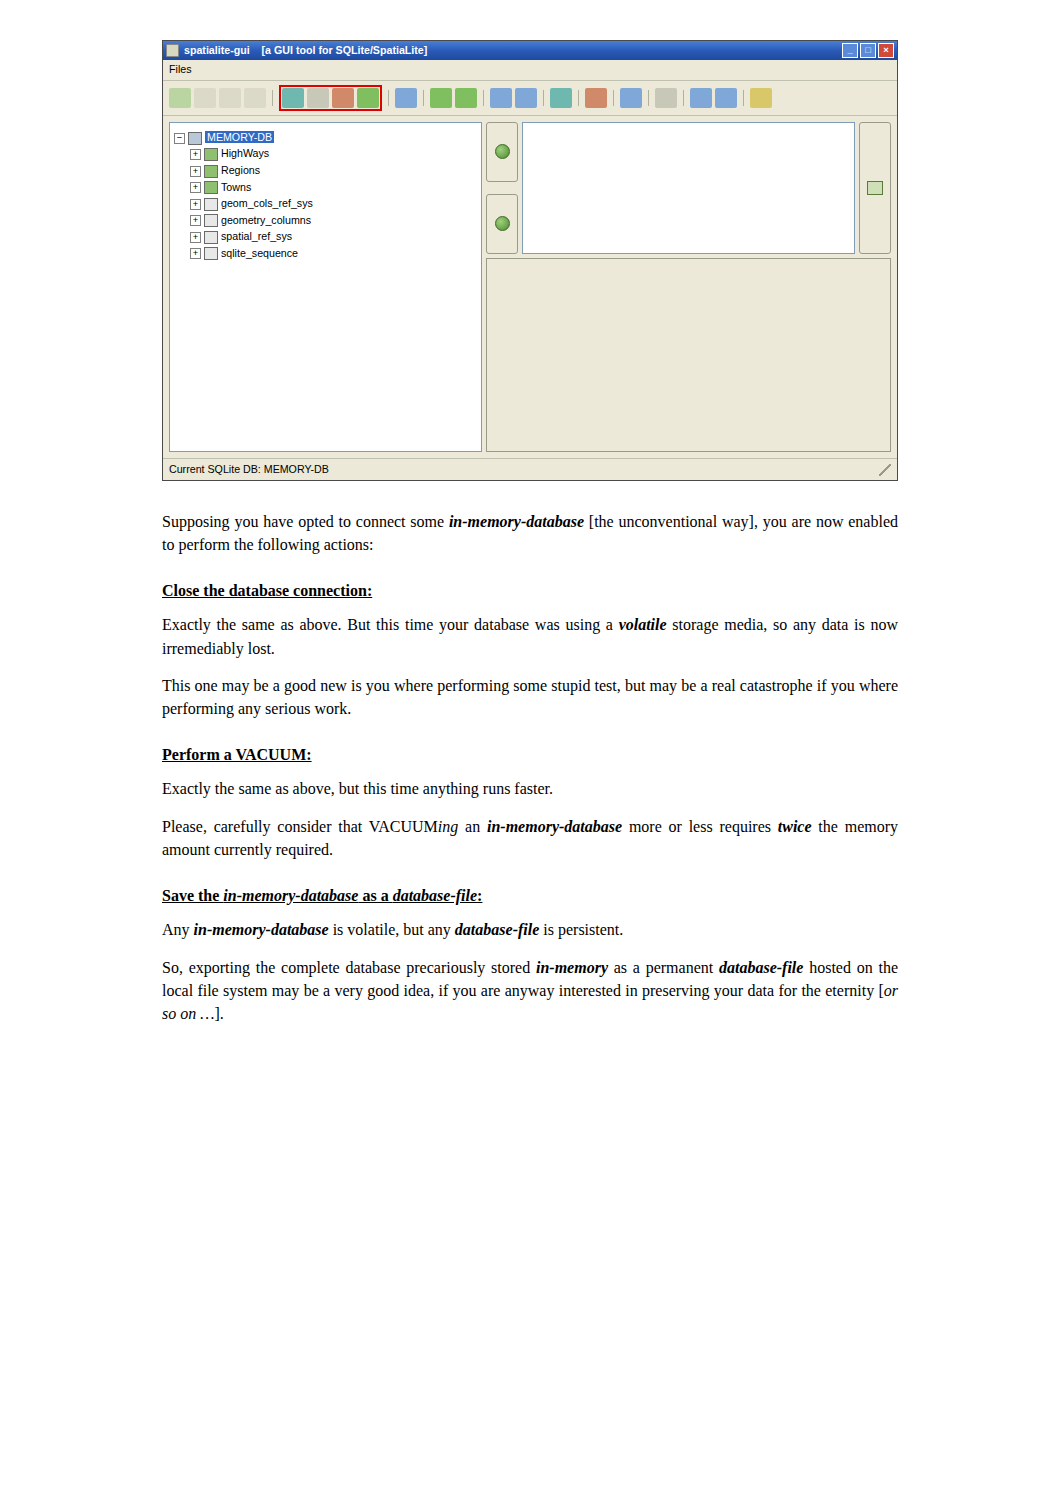spatialite-gui [a GUI tool for SQLite/SpatiaLite]
_□×
Files
− MEMORY-DB
+ HighWays
+ Regions
+ Towns
+ geom_cols_ref_sys
+ geometry_columns
+ spatial_ref_sys
+ sqlite_sequence
Current SQLite DB: MEMORY-DB
Supposing you have opted to connect some in-memory-database [the unconventional way], you are now enabled to perform the following actions:
Close the database connection:
Exactly the same as above. But this time your database was using a volatile storage media, so any data is now irremediably lost.
This one may be a good new is you where performing some stupid test, but may be a real catastrophe if you where performing any serious work.
Perform a VACUUM:
Exactly the same as above, but this time anything runs faster.
Please, carefully consider that VACUUMing an in-memory-database more or less requires twice the memory amount currently required.
Save the in-memory-database as a database-file:
Any in-memory-database is volatile, but any database-file is persistent.
So, exporting the complete database precariously stored in-memory as a permanent database-file hosted on the local file system may be a very good idea, if you are anyway interested in preserving your data for the eternity [or so on …].